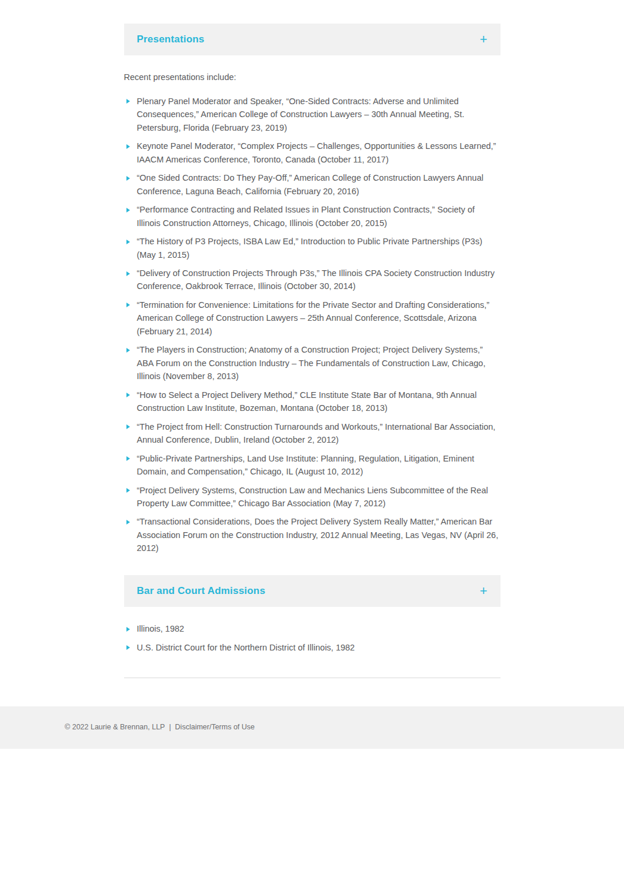Presentations
+
Recent presentations include:
Plenary Panel Moderator and Speaker, “One-Sided Contracts: Adverse and Unlimited Consequences,” American College of Construction Lawyers – 30th Annual Meeting, St. Petersburg, Florida (February 23, 2019)
Keynote Panel Moderator, “Complex Projects – Challenges, Opportunities & Lessons Learned,” IAACM Americas Conference, Toronto, Canada (October 11, 2017)
“One Sided Contracts: Do They Pay-Off,” American College of Construction Lawyers Annual Conference, Laguna Beach, California (February 20, 2016)
“Performance Contracting and Related Issues in Plant Construction Contracts,” Society of Illinois Construction Attorneys, Chicago, Illinois (October 20, 2015)
“The History of P3 Projects, ISBA Law Ed,” Introduction to Public Private Partnerships (P3s) (May 1, 2015)
“Delivery of Construction Projects Through P3s,” The Illinois CPA Society Construction Industry Conference, Oakbrook Terrace, Illinois (October 30, 2014)
“Termination for Convenience: Limitations for the Private Sector and Drafting Considerations,” American College of Construction Lawyers – 25th Annual Conference, Scottsdale, Arizona (February 21, 2014)
“The Players in Construction; Anatomy of a Construction Project; Project Delivery Systems,” ABA Forum on the Construction Industry – The Fundamentals of Construction Law, Chicago, Illinois (November 8, 2013)
“How to Select a Project Delivery Method,” CLE Institute State Bar of Montana, 9th Annual Construction Law Institute, Bozeman, Montana (October 18, 2013)
“The Project from Hell: Construction Turnarounds and Workouts,” International Bar Association, Annual Conference, Dublin, Ireland (October 2, 2012)
“Public-Private Partnerships, Land Use Institute: Planning, Regulation, Litigation, Eminent Domain, and Compensation,” Chicago, IL (August 10, 2012)
“Project Delivery Systems, Construction Law and Mechanics Liens Subcommittee of the Real Property Law Committee,” Chicago Bar Association (May 7, 2012)
“Transactional Considerations, Does the Project Delivery System Really Matter,” American Bar Association Forum on the Construction Industry, 2012 Annual Meeting, Las Vegas, NV (April 26, 2012)
Bar and Court Admissions
+
Illinois, 1982
U.S. District Court for the Northern District of Illinois, 1982
© 2022 Laurie & Brennan, LLP | Disclaimer/Terms of Use